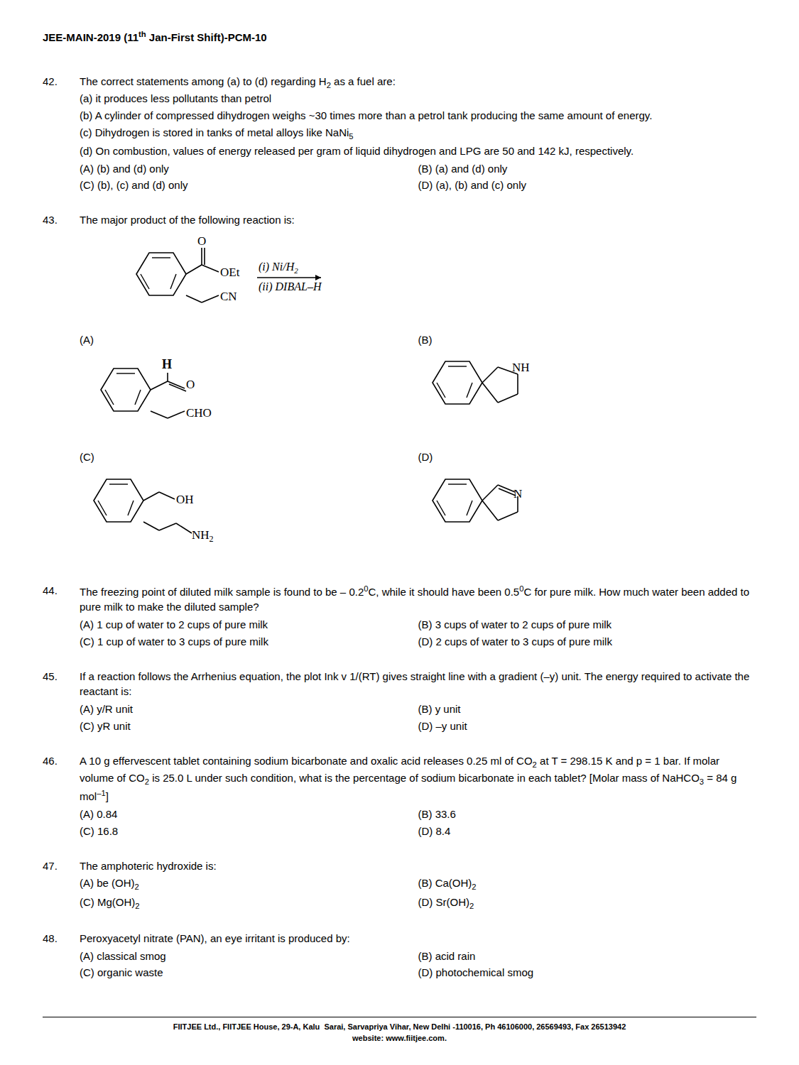JEE-MAIN-2019 (11th Jan-First Shift)-PCM-10
42.
The correct statements among (a) to (d) regarding H2 as a fuel are:
(a) it produces less pollutants than petrol
(b) A cylinder of compressed dihydrogen weighs ~30 times more than a petrol tank producing the same amount of energy.
(c) Dihydrogen is stored in tanks of metal alloys like NaNi5
(d) On combustion, values of energy released per gram of liquid dihydrogen and LPG are 50 and 142 kJ, respectively.
| (A) (b) and (d) only | (B) (a) and (d) only |
| (C) (b), (c) and (d) only | (D) (a), (b) and (c) only |
43.
The major product of the following reaction is:
O OEt CN (i) Ni/H2 (ii) DIBAL–H
| (A) H O CHO | (B) NH |
| (C) OH NH 2 | (D) N |
44.
The freezing point of diluted milk sample is found to be – 0.20C, while it should have been 0.50C for pure milk. How much water been added to pure milk to make the diluted sample?
| (A) 1 cup of water to 2 cups of pure milk | (B) 3 cups of water to 2 cups of pure milk |
| (C) 1 cup of water to 3 cups of pure milk | (D) 2 cups of water to 3 cups of pure milk |
45.
If a reaction follows the Arrhenius equation, the plot Ink v 1/(RT) gives straight line with a gradient (–y) unit. The energy required to activate the reactant is:
| (A) y/R unit | (B) y unit |
| (C) yR unit | (D) –y unit |
46.
A 10 g effervescent tablet containing sodium bicarbonate and oxalic acid releases 0.25 ml of CO2 at T = 298.15 K and p = 1 bar. If molar volume of CO2 is 25.0 L under such condition, what is the percentage of sodium bicarbonate in each tablet? [Molar mass of NaHCO3 = 84 g mol–1]
| (A) 0.84 | (B) 33.6 |
| (C) 16.8 | (D) 8.4 |
47.
The amphoteric hydroxide is:
| (A) be (OH) 2 | (B) Ca(OH) 2 |
| (C) Mg(OH) 2 | (D) Sr(OH) 2 |
48.
Peroxyacetyl nitrate (PAN), an eye irritant is produced by:
| (A) classical smog | (B) acid rain |
| (C) organic waste | (D) photochemical smog |
FIITJEE Ltd., FIITJEE House, 29-A, Kalu Sarai, Sarvapriya Vihar, New Delhi -110016, Ph 46106000, 26569493, Fax 26513942
website: www.fiitjee.com.